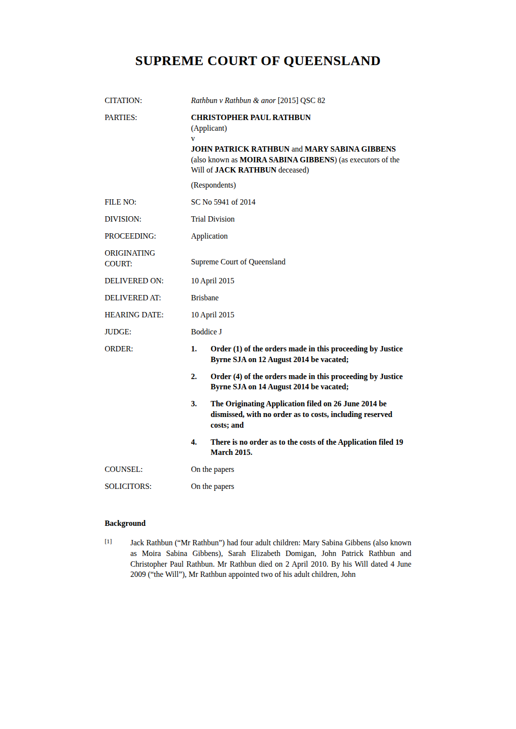SUPREME COURT OF QUEENSLAND
| CITATION: | Rathbun v Rathbun & anor [2015] QSC 82 |
| PARTIES: | CHRISTOPHER PAUL RATHBUN (Applicant) v JOHN PATRICK RATHBUN and MARY SABINA GIBBENS (also known as MOIRA SABINA GIBBENS ) (as executors of the Will of JACK RATHBUN deceased) (Respondents) |
| FILE NO: | SC No 5941 of 2014 |
| DIVISION: | Trial Division |
| PROCEEDING: | Application |
| ORIGINATING COURT: | Supreme Court of Queensland |
| DELIVERED ON: | 10 April 2015 |
| DELIVERED AT: | Brisbane |
| HEARING DATE: | 10 April 2015 |
| JUDGE: | Boddice J |
| ORDER: | 1. Order (1) of the orders made in this proceeding by Justice Byrne SJA on 12 August 2014 be vacated; 2. Order (4) of the orders made in this proceeding by Justice Byrne SJA on 14 August 2014 be vacated; 3. The Originating Application filed on 26 June 2014 be dismissed, with no order as to costs, including reserved costs; and 4. There is no order as to the costs of the Application filed 19 March 2015. |
| COUNSEL: | On the papers |
| SOLICITORS: | On the papers |
Background
[1] Jack Rathbun (“Mr Rathbun”) had four adult children: Mary Sabina Gibbens (also known as Moira Sabina Gibbens), Sarah Elizabeth Domigan, John Patrick Rathbun and Christopher Paul Rathbun. Mr Rathbun died on 2 April 2010. By his Will dated 4 June 2009 (“the Will”), Mr Rathbun appointed two of his adult children, John